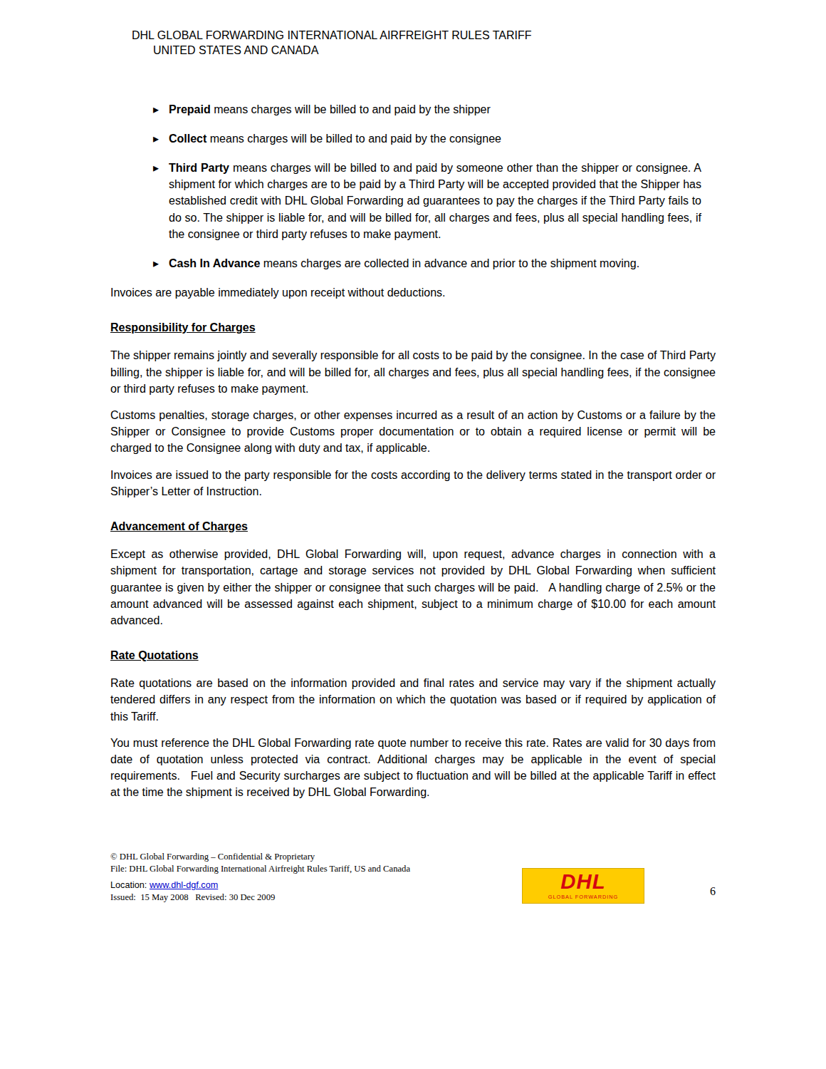DHL GLOBAL FORWARDING INTERNATIONAL AIRFREIGHT RULES TARIFF UNITED STATES AND CANADA
Prepaid means charges will be billed to and paid by the shipper
Collect means charges will be billed to and paid by the consignee
Third Party means charges will be billed to and paid by someone other than the shipper or consignee. A shipment for which charges are to be paid by a Third Party will be accepted provided that the Shipper has established credit with DHL Global Forwarding ad guarantees to pay the charges if the Third Party fails to do so. The shipper is liable for, and will be billed for, all charges and fees, plus all special handling fees, if the consignee or third party refuses to make payment.
Cash In Advance means charges are collected in advance and prior to the shipment moving.
Invoices are payable immediately upon receipt without deductions.
Responsibility for Charges
The shipper remains jointly and severally responsible for all costs to be paid by the consignee. In the case of Third Party billing, the shipper is liable for, and will be billed for, all charges and fees, plus all special handling fees, if the consignee or third party refuses to make payment.
Customs penalties, storage charges, or other expenses incurred as a result of an action by Customs or a failure by the Shipper or Consignee to provide Customs proper documentation or to obtain a required license or permit will be charged to the Consignee along with duty and tax, if applicable.
Invoices are issued to the party responsible for the costs according to the delivery terms stated in the transport order or Shipper’s Letter of Instruction.
Advancement of Charges
Except as otherwise provided, DHL Global Forwarding will, upon request, advance charges in connection with a shipment for transportation, cartage and storage services not provided by DHL Global Forwarding when sufficient guarantee is given by either the shipper or consignee that such charges will be paid. A handling charge of 2.5% or the amount advanced will be assessed against each shipment, subject to a minimum charge of $10.00 for each amount advanced.
Rate Quotations
Rate quotations are based on the information provided and final rates and service may vary if the shipment actually tendered differs in any respect from the information on which the quotation was based or if required by application of this Tariff.
You must reference the DHL Global Forwarding rate quote number to receive this rate. Rates are valid for 30 days from date of quotation unless protected via contract. Additional charges may be applicable in the event of special requirements. Fuel and Security surcharges are subject to fluctuation and will be billed at the applicable Tariff in effect at the time the shipment is received by DHL Global Forwarding.
© DHL Global Forwarding – Confidential & Proprietary
File: DHL Global Forwarding International Airfreight Rules Tariff, US and Canada
Location: www.dhl-dgf.com
Issued: 15 May 2008 Revised: 30 Dec 2009
DHL
GLOBAL FORWARDING
6